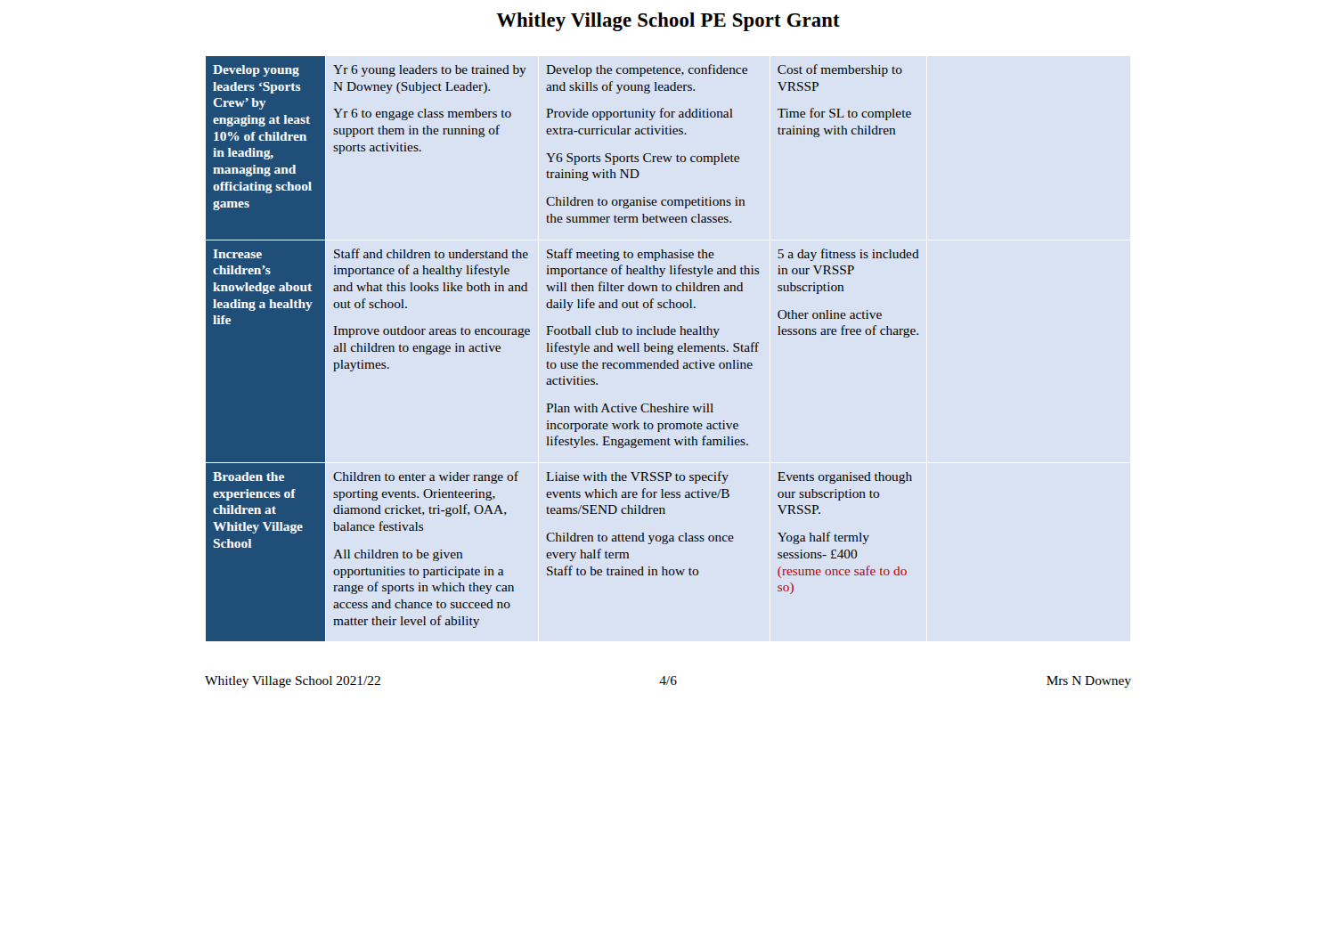Whitley Village School PE Sport Grant
| Develop young leaders ‘Sports Crew’ by engaging at least 10% of children in leading, managing and officiating school games | Yr 6 young leaders to be trained by N Downey (Subject Leader). Yr 6 to engage class members to support them in the running of sports activities. | Develop the competence, confidence and skills of young leaders. Provide opportunity for additional extra-curricular activities. Y6 Sports Sports Crew to complete training with ND Children to organise competitions in the summer term between classes. | Cost of membership to VRSSP Time for SL to complete training with children | |
| Increase children’s knowledge about leading a healthy life | Staff and children to understand the importance of a healthy lifestyle and what this looks like both in and out of school. Improve outdoor areas to encourage all children to engage in active playtimes. | Staff meeting to emphasise the importance of healthy lifestyle and this will then filter down to children and daily life and out of school. Football club to include healthy lifestyle and well being elements. Staff to use the recommended active online activities. Plan with Active Cheshire will incorporate work to promote active lifestyles. Engagement with families. | 5 a day fitness is included in our VRSSP subscription Other online active lessons are free of charge. | |
| Broaden the experiences of children at Whitley Village School | Children to enter a wider range of sporting events. Orienteering, diamond cricket, tri-golf, OAA, balance festivals All children to be given opportunities to participate in a range of sports in which they can access and chance to succeed no matter their level of ability | Liaise with the VRSSP to specify events which are for less active/B teams/SEND children Children to attend yoga class once every half term Staff to be trained in how to | Events organised though our subscription to VRSSP. Yoga half termly sessions- £400 (resume once safe to do so) | |
Whitley Village School 2021/22
4/6
Mrs N Downey